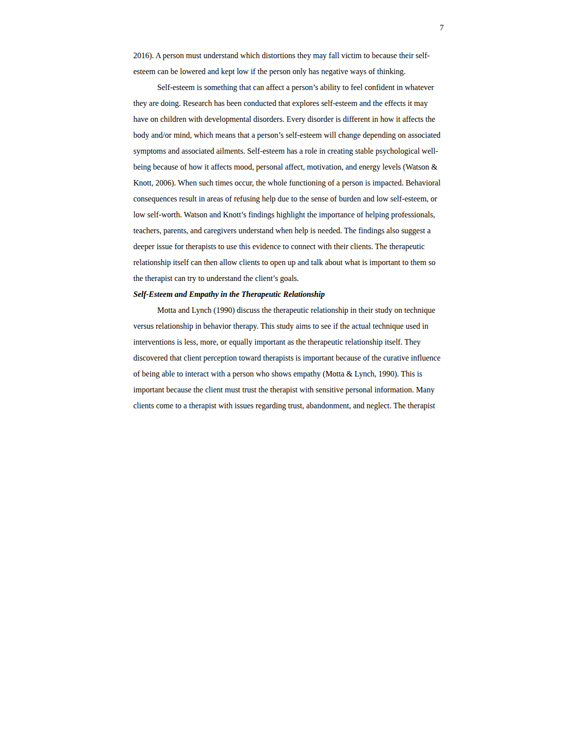7
2016). A person must understand which distortions they may fall victim to because their self-esteem can be lowered and kept low if the person only has negative ways of thinking.
Self-esteem is something that can affect a person’s ability to feel confident in whatever they are doing. Research has been conducted that explores self-esteem and the effects it may have on children with developmental disorders. Every disorder is different in how it affects the body and/or mind, which means that a person’s self-esteem will change depending on associated symptoms and associated ailments. Self-esteem has a role in creating stable psychological well-being because of how it affects mood, personal affect, motivation, and energy levels (Watson & Knott, 2006). When such times occur, the whole functioning of a person is impacted. Behavioral consequences result in areas of refusing help due to the sense of burden and low self-esteem, or low self-worth. Watson and Knott’s findings highlight the importance of helping professionals, teachers, parents, and caregivers understand when help is needed. The findings also suggest a deeper issue for therapists to use this evidence to connect with their clients. The therapeutic relationship itself can then allow clients to open up and talk about what is important to them so the therapist can try to understand the client’s goals.
Self-Esteem and Empathy in the Therapeutic Relationship
Motta and Lynch (1990) discuss the therapeutic relationship in their study on technique versus relationship in behavior therapy. This study aims to see if the actual technique used in interventions is less, more, or equally important as the therapeutic relationship itself. They discovered that client perception toward therapists is important because of the curative influence of being able to interact with a person who shows empathy (Motta & Lynch, 1990). This is important because the client must trust the therapist with sensitive personal information. Many clients come to a therapist with issues regarding trust, abandonment, and neglect. The therapist